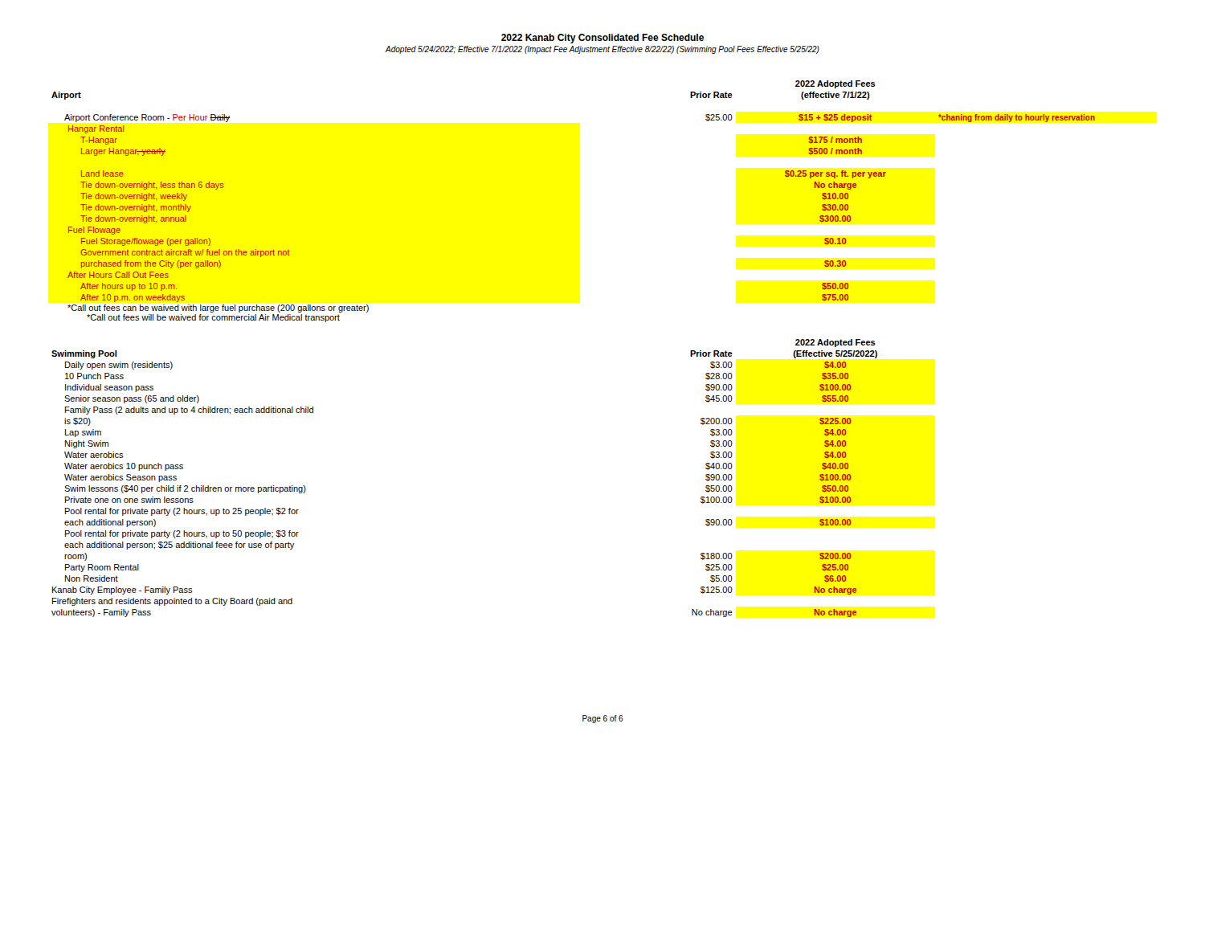2022 Kanab City Consolidated Fee Schedule
Adopted 5/24/2022; Effective 7/1/2022 (Impact Fee Adjustment Effective 8/22/22) (Swimming Pool Fees Effective 5/25/22)
| | | 2022 Adopted Fees | |
| Airport | Prior Rate | (effective 7/1/22) | |
| Airport Conference Room - Per Hour Daily | $25.00 | $15 + $25 deposit | *chaning from daily to hourly reservation |
| Hangar Rental | | | |
| T-Hangar | | $175 / month | |
| Larger Hangar , yearly | | $500 / month | |
| Land lease | | $0.25 per sq. ft. per year | |
| Tie down-overnight, less than 6 days | | No charge | |
| Tie down-overnight, weekly | | $10.00 | |
| Tie down-overnight, monthly | | $30.00 | |
| Tie down-overnight, annual | | $300.00 | |
| Fuel Flowage | | | |
| Fuel Storage/flowage (per gallon) | | $0.10 | |
| Government contract aircraft w/ fuel on the airport not | | | |
| purchased from the City (per gallon) | | $0.30 | |
| After Hours Call Out Fees | | | |
| After hours up to 10 p.m. | | $50.00 | |
| After 10 p.m. on weekdays | | $75.00 | |
*Call out fees can be waived with large fuel purchase (200 gallons or greater)
*Call out fees will be waived for commercial Air Medical transport
| | | 2022 Adopted Fees | |
| Swimming Pool | Prior Rate | (Effective 5/25/2022) | |
| Daily open swim (residents) | $3.00 | $4.00 | |
| 10 Punch Pass | $28.00 | $35.00 | |
| Individual season pass | $90.00 | $100.00 | |
| Senior season pass (65 and older) | $45.00 | $55.00 | |
| Family Pass (2 adults and up to 4 children; each additional child | | | |
| is $20) | $200.00 | $225.00 | |
| Lap swim | $3.00 | $4.00 | |
| Night Swim | $3.00 | $4.00 | |
| Water aerobics | $3.00 | $4.00 | |
| Water aerobics 10 punch pass | $40.00 | $40.00 | |
| Water aerobics Season pass | $90.00 | $100.00 | |
| Swim lessons ($40 per child if 2 children or more particpating) | $50.00 | $50.00 | |
| Private one on one swim lessons | $100.00 | $100.00 | |
| Pool rental for private party (2 hours, up to 25 people; $2 for | | | |
| each additional person) | $90.00 | $100.00 | |
| Pool rental for private party (2 hours, up to 50 people; $3 for | | | |
| each additional person; $25 additional feee for use of party | | | |
| room) | $180.00 | $200.00 | |
| Party Room Rental | $25.00 | $25.00 | |
| Non Resident | $5.00 | $6.00 | |
| Kanab City Employee - Family Pass | $125.00 | No charge | |
| Firefighters and residents appointed to a City Board (paid and | | | |
| volunteers) - Family Pass | No charge | No charge | |
Page 6 of 6